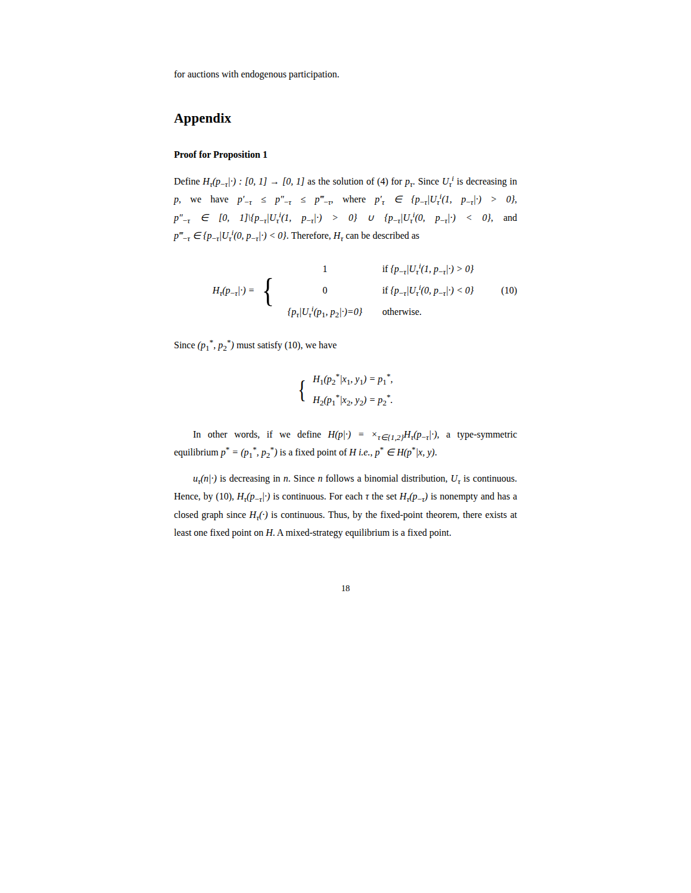for auctions with endogenous participation.
Appendix
Proof for Proposition 1
Define Hτ(p−τ|·) : [0, 1] → [0, 1] as the solution of (4) for pτ. Since Uτi is decreasing in p, we have p′−τ ≤ p″−τ ≤ p‴−τ, where p′τ ∈ {p−τ|Uτi(1, p−τ|·) > 0}, p″−τ ∈ [0, 1]\{p−τ|Uτi(1, p−τ|·) > 0} ∪ {p−τ|Uτi(0, p−τ|·) < 0}, and p‴−τ ∈ {p−τ|Uτi(0, p−τ|·) < 0}. Therefore, Hτ can be described as
Hτ(p−τ|·) = {
| 1 | if {p − τ /U τ i (1, p − τ /·) > 0} |
| 0 | if {p − τ /U τ i (0, p − τ /·) < 0} |
| {p τ /U τ i (p 1 , p 2 /·)=0} | otherwise. |
(10)
Since (p1*, p2*) must satisfy (10), we have
{
| H 1 (p 2 * /x 1 , y 1 ) = p 1 * , |
| H 2 (p 1 * /x 2 , y 2 ) = p 2 * . |
In other words, if we define H(p|·) = ×τ∈{1,2}Hτ(p−τ|·), a type-symmetric equilibrium p* = (p1*, p2*) is a fixed point of H i.e., p* ∈ H(p*|x, y).
uτ(n|·) is decreasing in n. Since n follows a binomial distribution, Uτ is continuous. Hence, by (10), Hτ(p−τ|·) is continuous. For each τ the set Hτ(p−τ) is nonempty and has a closed graph since Hτ(·) is continuous. Thus, by the fixed-point theorem, there exists at least one fixed point on H. A mixed-strategy equilibrium is a fixed point.
18